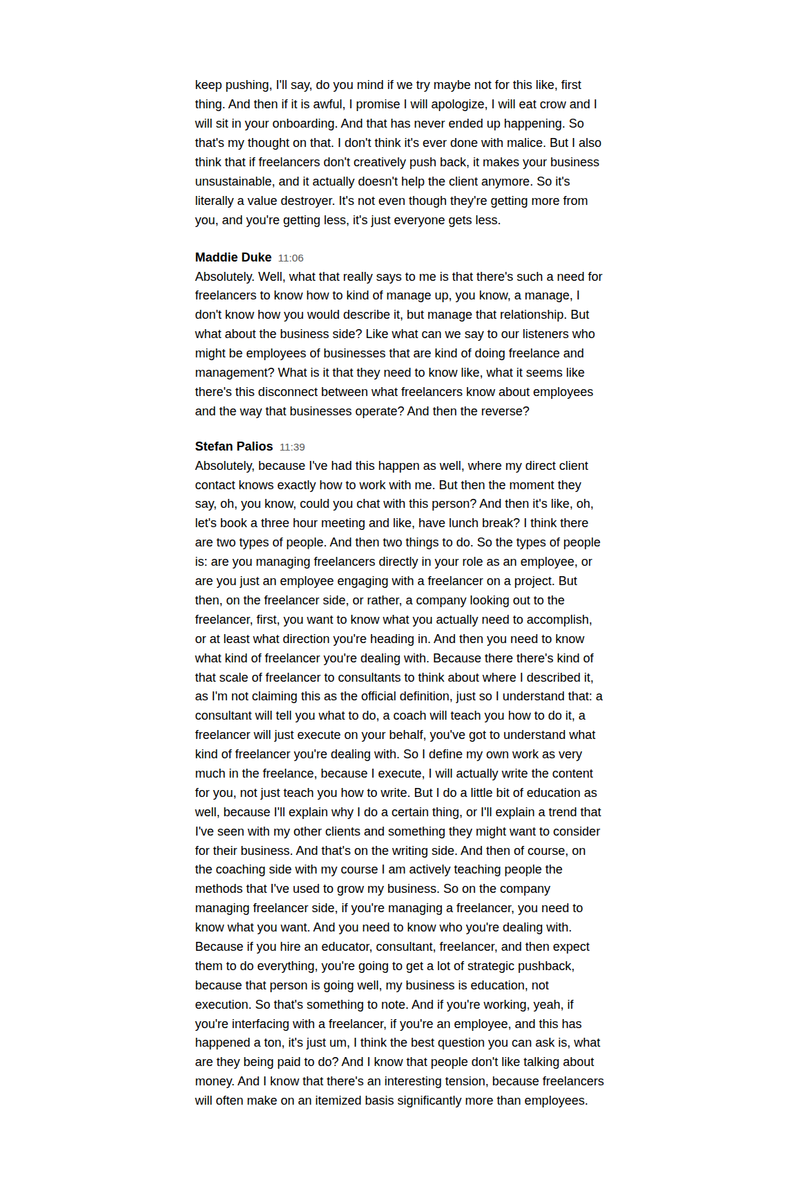keep pushing, I'll say, do you mind if we try maybe not for this like, first thing. And then if it is awful, I promise I will apologize, I will eat crow and I will sit in your onboarding. And that has never ended up happening. So that's my thought on that. I don't think it's ever done with malice. But I also think that if freelancers don't creatively push back, it makes your business unsustainable, and it actually doesn't help the client anymore. So it's literally a value destroyer. It's not even though they're getting more from you, and you're getting less, it's just everyone gets less.
Maddie Duke 11:06
Absolutely. Well, what that really says to me is that there's such a need for freelancers to know how to kind of manage up, you know, a manage, I don't know how you would describe it, but manage that relationship. But what about the business side? Like what can we say to our listeners who might be employees of businesses that are kind of doing freelance and management? What is it that they need to know like, what it seems like there's this disconnect between what freelancers know about employees and the way that businesses operate? And then the reverse?
Stefan Palios 11:39
Absolutely, because I've had this happen as well, where my direct client contact knows exactly how to work with me. But then the moment they say, oh, you know, could you chat with this person? And then it's like, oh, let's book a three hour meeting and like, have lunch break? I think there are two types of people. And then two things to do. So the types of people is: are you managing freelancers directly in your role as an employee, or are you just an employee engaging with a freelancer on a project. But then, on the freelancer side, or rather, a company looking out to the freelancer, first, you want to know what you actually need to accomplish, or at least what direction you're heading in. And then you need to know what kind of freelancer you're dealing with. Because there there's kind of that scale of freelancer to consultants to think about where I described it, as I'm not claiming this as the official definition, just so I understand that: a consultant will tell you what to do, a coach will teach you how to do it, a freelancer will just execute on your behalf, you've got to understand what kind of freelancer you're dealing with. So I define my own work as very much in the freelance, because I execute, I will actually write the content for you, not just teach you how to write. But I do a little bit of education as well, because I'll explain why I do a certain thing, or I'll explain a trend that I've seen with my other clients and something they might want to consider for their business. And that's on the writing side. And then of course, on the coaching side with my course I am actively teaching people the methods that I've used to grow my business. So on the company managing freelancer side, if you're managing a freelancer, you need to know what you want. And you need to know who you're dealing with. Because if you hire an educator, consultant, freelancer, and then expect them to do everything, you're going to get a lot of strategic pushback, because that person is going well, my business is education, not execution. So that's something to note. And if you're working, yeah, if you're interfacing with a freelancer, if you're an employee, and this has happened a ton, it's just um, I think the best question you can ask is, what are they being paid to do? And I know that people don't like talking about money. And I know that there's an interesting tension, because freelancers will often make on an itemized basis significantly more than employees.